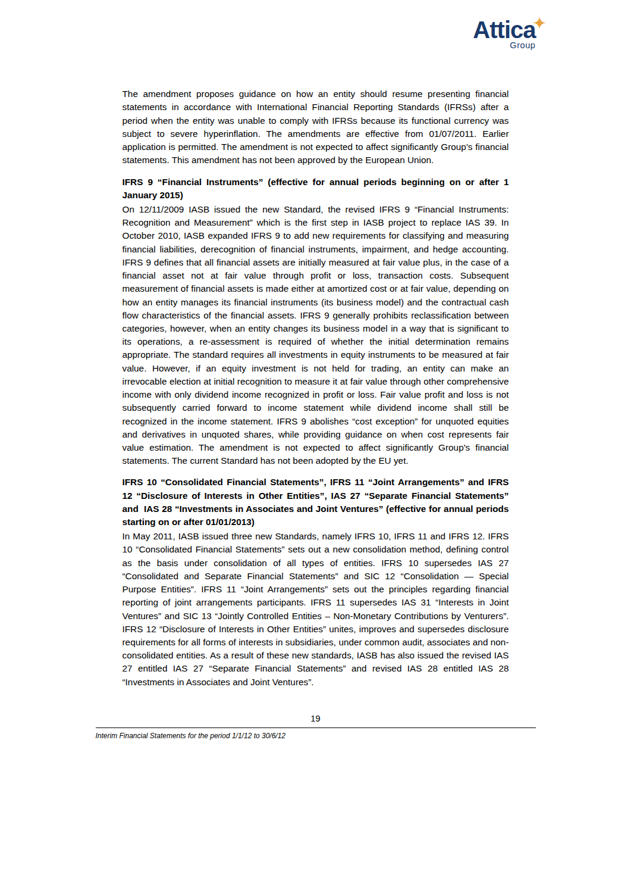✦
Attica
Group
The amendment proposes guidance on how an entity should resume presenting financial statements in accordance with International Financial Reporting Standards (IFRSs) after a period when the entity was unable to comply with IFRSs because its functional currency was subject to severe hyperinflation. The amendments are effective from 01/07/2011. Earlier application is permitted. The amendment is not expected to affect significantly Group's financial statements. This amendment has not been approved by the European Union.
IFRS 9 “Financial Instruments” (effective for annual periods beginning on or after 1 January 2015)
On 12/11/2009 IASB issued the new Standard, the revised IFRS 9 “Financial Instruments: Recognition and Measurement” which is the first step in IASB project to replace IAS 39. In October 2010, IASB expanded IFRS 9 to add new requirements for classifying and measuring financial liabilities, derecognition of financial instruments, impairment, and hedge accounting. IFRS 9 defines that all financial assets are initially measured at fair value plus, in the case of a financial asset not at fair value through profit or loss, transaction costs. Subsequent measurement of financial assets is made either at amortized cost or at fair value, depending on how an entity manages its financial instruments (its business model) and the contractual cash flow characteristics of the financial assets. IFRS 9 generally prohibits reclassification between categories, however, when an entity changes its business model in a way that is significant to its operations, a re-assessment is required of whether the initial determination remains appropriate. The standard requires all investments in equity instruments to be measured at fair value. However, if an equity investment is not held for trading, an entity can make an irrevocable election at initial recognition to measure it at fair value through other comprehensive income with only dividend income recognized in profit or loss. Fair value profit and loss is not subsequently carried forward to income statement while dividend income shall still be recognized in the income statement. IFRS 9 abolishes “cost exception” for unquoted equities and derivatives in unquoted shares, while providing guidance on when cost represents fair value estimation. The amendment is not expected to affect significantly Group's financial statements. The current Standard has not been adopted by the EU yet.
IFRS 10 “Consolidated Financial Statements”, IFRS 11 “Joint Arrangements” and IFRS 12 “Disclosure of Interests in Other Entities”, IAS 27 “Separate Financial Statements” and IAS 28 “Investments in Associates and Joint Ventures” (effective for annual periods starting on or after 01/01/2013)
In May 2011, IASB issued three new Standards, namely IFRS 10, IFRS 11 and IFRS 12. IFRS 10 “Consolidated Financial Statements” sets out a new consolidation method, defining control as the basis under consolidation of all types of entities. IFRS 10 supersedes IAS 27 “Consolidated and Separate Financial Statements” and SIC 12 “Consolidation — Special Purpose Entities”. IFRS 11 “Joint Arrangements” sets out the principles regarding financial reporting of joint arrangements participants. IFRS 11 supersedes IAS 31 “Interests in Joint Ventures” and SIC 13 “Jointly Controlled Entities – Non-Monetary Contributions by Venturers”. IFRS 12 “Disclosure of Interests in Other Entities” unites, improves and supersedes disclosure requirements for all forms of interests in subsidiaries, under common audit, associates and non-consolidated entities. As a result of these new standards, IASB has also issued the revised IAS 27 entitled IAS 27 “Separate Financial Statements” and revised IAS 28 entitled IAS 28 “Investments in Associates and Joint Ventures”.
19
Interim Financial Statements for the period 1/1/12 to 30/6/12